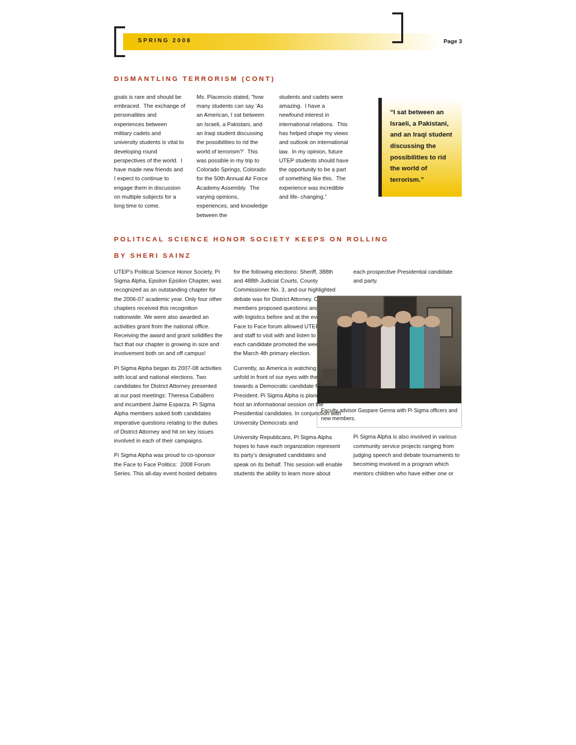SPRING 2008
Page 3
“I sat between an Israeli, a Pakistani, and an Iraqi student discussing the possibilities to rid the world of terrorism.”
DISMANTLING TERRORISM (CONT)
goals is rare and should be embraced. The exchange of personalities and experiences between military cadets and university students is vital to developing round perspectives of the world. I have made new friends and I expect to continue to engage them in discussion on multiple subjects for a long time to come.
Ms. Placencio stated, “how many students can say ‘As an American, I sat between an Israeli, a Pakistani, and an Iraqi student discussing the possibilities to rid the world of terrorism?’ This was possible in my trip to Colorado Springs, Colorado for the 50th Annual Air Force Academy Assembly. The varying opinions, experiences, and knowledge between the
students and cadets were amazing. I have a newfound interest in international relations. This has helped shape my views and outlook on international law. In my opinion, future UTEP students should have the opportunity to be a part of something like this. The experience was incredible and life- changing.”
POLITICAL SCIENCE HONOR SOCIETY KEEPS ON ROLLING
BY SHERI SAINZ
UTEP’s Political Science Honor Society, Pi Sigma Alpha, Epsilon Epsilon Chapter, was recognized as an outstanding chapter for the 2006-07 academic year. Only four other chapters received this recognition nationwide. We were also awarded an activities grant from the national office. Receiving the award and grant solidifies the fact that our chapter is growing in size and involvement both on and off campus!
Pi Sigma Alpha began its 2007-08 activities with local and national elections. Two candidates for District Attorney presented at our past meetings: Theresa Caballero and incumbent Jaime Esparza. Pi Sigma Alpha members asked both candidates imperative questions relating to the duties of District Attorney and hit on key issues involved in each of their campaigns.
Pi Sigma Alpha was proud to co-sponsor the Face to Face Politics: 2008 Forum Series. This all-day event hosted debates for the following elections: Sheriff, 388th and 488th Judicial Courts, County Commissioner No. 3, and our highlighted debate was for District Attorney. Chapter members proposed questions and helped with logistics before and at the event. The Face to Face forum allowed UTEP students and staff to visit with and listen to issues each candidate promoted the week before the March 4th primary election.
Currently, as America is watching history unfold in front of our eyes with the road towards a Democratic candidate for President. Pi Sigma Alpha is planning to host an informational session on the Presidential candidates. In conjunction with University Democrats and
University Republicans, Pi Sigma Alpha hopes to have each organization represent its party’s designated candidates and speak on its behalf. This session will enable students the ability to learn more about each prospective Presidential candidate and party.
Faculty advisor Gaspare Genna with Pi Sigma officers and new members.
Pi Sigma Alpha is also involved in various community service projects ranging from judging speech and debate tournaments to becoming involved in a program which mentors children who have either one or